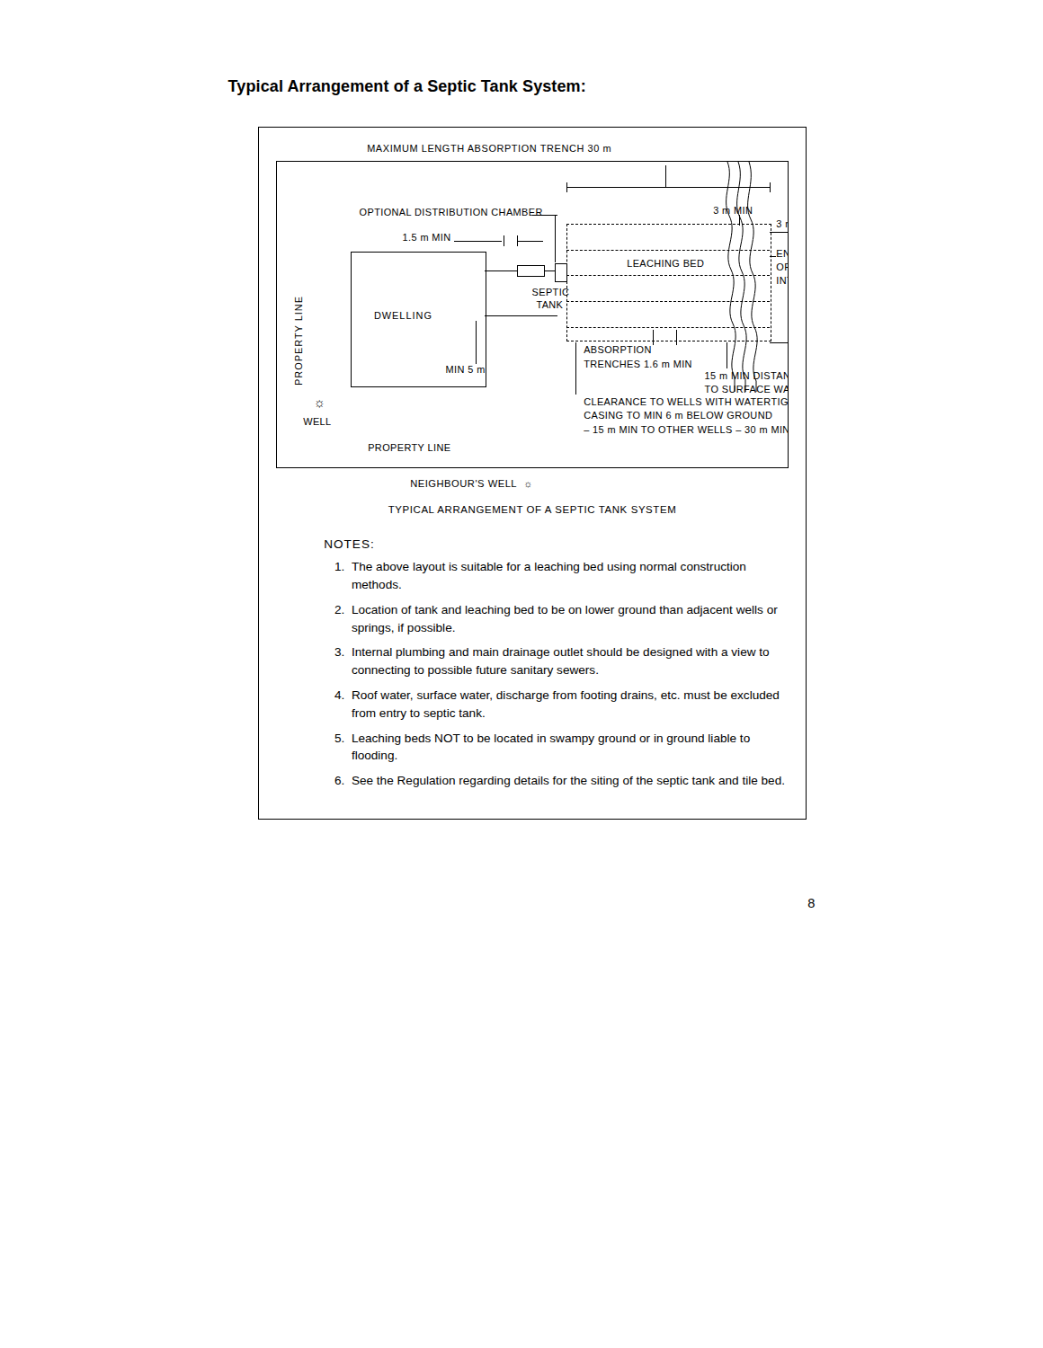Typical Arrangement of a Septic Tank System:
MAXIMUM LENGTH ABSORPTION TRENCH 30 m
PROPERTY LINE
PROPERTY LINE
SURFACE WATER
OPTIONAL DISTRIBUTION CHAMBER
3 m MIN
3 m MIN
1.5 m MIN
LEACHING BED
ENDS CAPPED
OR
INTERCONNECTED
SEPTIC
TANK
DWELLING
MIN 5 m
ABSORPTION
TRENCHES 1.6 m MIN
15 m MIN DISTANCE
TO SURFACE WATER
CLEARANCE TO WELLS WITH WATERTIGHT
CASING TO MIN 6 m BELOW GROUND
– 15 m MIN TO OTHER WELLS – 30 m MIN
☼
WELL
NEIGHBOUR'S WELL ☼
TYPICAL ARRANGEMENT OF A SEPTIC TANK SYSTEM
NOTES:
The above layout is suitable for a leaching bed using normal construction methods.
Location of tank and leaching bed to be on lower ground than adjacent wells or springs, if possible.
Internal plumbing and main drainage outlet should be designed with a view to connecting to possible future sanitary sewers.
Roof water, surface water, discharge from footing drains, etc. must be excluded from entry to septic tank.
Leaching beds NOT to be located in swampy ground or in ground liable to flooding.
See the Regulation regarding details for the siting of the septic tank and tile bed.
8